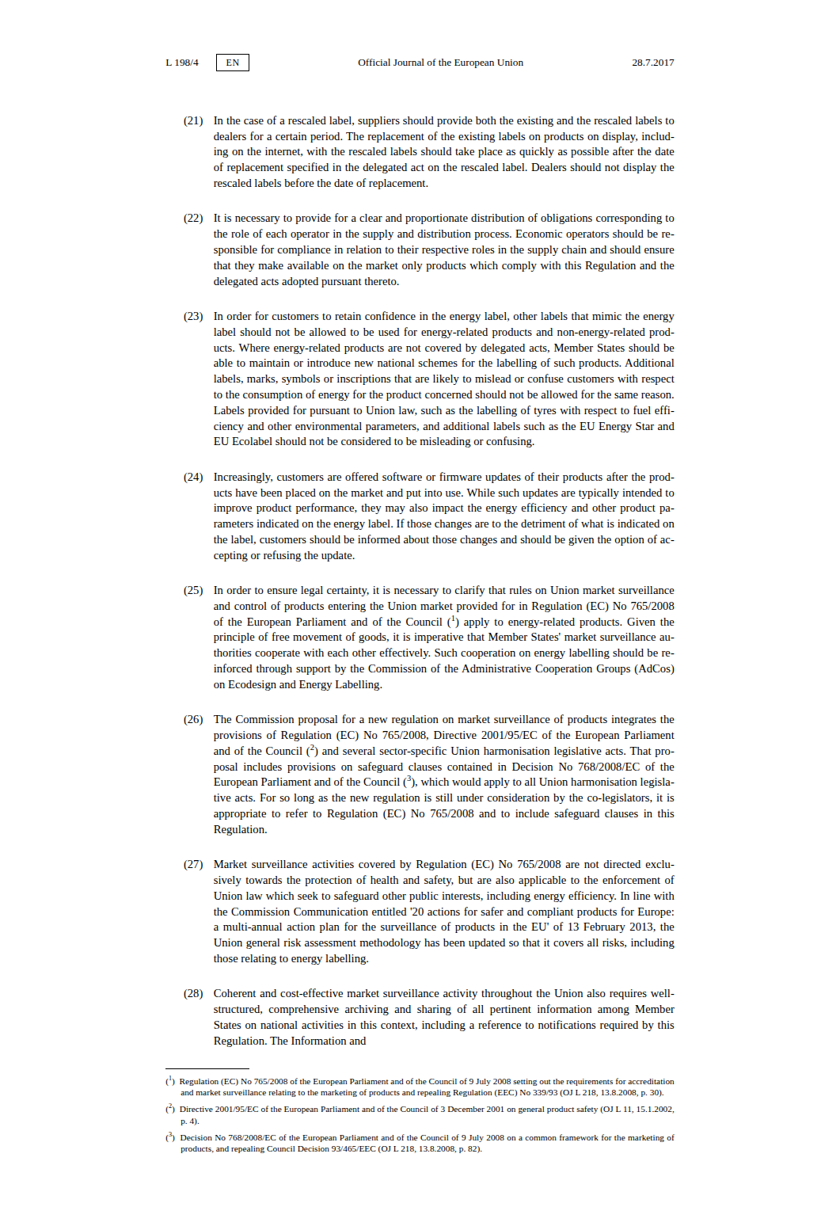L 198/4 EN
Official Journal of the European Union
28.7.2017
(21)
In the case of a rescaled label, suppliers should provide both the existing and the rescaled labels to dealers for a certain period. The replacement of the existing labels on products on display, including on the internet, with the rescaled labels should take place as quickly as possible after the date of replacement specified in the delegated act on the rescaled label. Dealers should not display the rescaled labels before the date of replacement.
(22)
It is necessary to provide for a clear and proportionate distribution of obligations corresponding to the role of each operator in the supply and distribution process. Economic operators should be responsible for compliance in relation to their respective roles in the supply chain and should ensure that they make available on the market only products which comply with this Regulation and the delegated acts adopted pursuant thereto.
(23)
In order for customers to retain confidence in the energy label, other labels that mimic the energy label should not be allowed to be used for energy-related products and non-energy-related products. Where energy-related products are not covered by delegated acts, Member States should be able to maintain or introduce new national schemes for the labelling of such products. Additional labels, marks, symbols or inscriptions that are likely to mislead or confuse customers with respect to the consumption of energy for the product concerned should not be allowed for the same reason. Labels provided for pursuant to Union law, such as the labelling of tyres with respect to fuel efficiency and other environmental parameters, and additional labels such as the EU Energy Star and EU Ecolabel should not be considered to be misleading or confusing.
(24)
Increasingly, customers are offered software or firmware updates of their products after the products have been placed on the market and put into use. While such updates are typically intended to improve product performance, they may also impact the energy efficiency and other product parameters indicated on the energy label. If those changes are to the detriment of what is indicated on the label, customers should be informed about those changes and should be given the option of accepting or refusing the update.
(25)
In order to ensure legal certainty, it is necessary to clarify that rules on Union market surveillance and control of products entering the Union market provided for in Regulation (EC) No 765/2008 of the European Parliament and of the Council (1) apply to energy-related products. Given the principle of free movement of goods, it is imperative that Member States' market surveillance authorities cooperate with each other effectively. Such cooperation on energy labelling should be reinforced through support by the Commission of the Administrative Cooperation Groups (AdCos) on Ecodesign and Energy Labelling.
(26)
The Commission proposal for a new regulation on market surveillance of products integrates the provisions of Regulation (EC) No 765/2008, Directive 2001/95/EC of the European Parliament and of the Council (2) and several sector-specific Union harmonisation legislative acts. That proposal includes provisions on safeguard clauses contained in Decision No 768/2008/EC of the European Parliament and of the Council (3), which would apply to all Union harmonisation legislative acts. For so long as the new regulation is still under consideration by the co-legislators, it is appropriate to refer to Regulation (EC) No 765/2008 and to include safeguard clauses in this Regulation.
(27)
Market surveillance activities covered by Regulation (EC) No 765/2008 are not directed exclusively towards the protection of health and safety, but are also applicable to the enforcement of Union law which seek to safeguard other public interests, including energy efficiency. In line with the Commission Communication entitled '20 actions for safer and compliant products for Europe: a multi-annual action plan for the surveillance of products in the EU' of 13 February 2013, the Union general risk assessment methodology has been updated so that it covers all risks, including those relating to energy labelling.
(28)
Coherent and cost-effective market surveillance activity throughout the Union also requires well-structured, comprehensive archiving and sharing of all pertinent information among Member States on national activities in this context, including a reference to notifications required by this Regulation. The Information and
(1) Regulation (EC) No 765/2008 of the European Parliament and of the Council of 9 July 2008 setting out the requirements for accreditation and market surveillance relating to the marketing of products and repealing Regulation (EEC) No 339/93 (OJ L 218, 13.8.2008, p. 30).
(2) Directive 2001/95/EC of the European Parliament and of the Council of 3 December 2001 on general product safety (OJ L 11, 15.1.2002, p. 4).
(3) Decision No 768/2008/EC of the European Parliament and of the Council of 9 July 2008 on a common framework for the marketing of products, and repealing Council Decision 93/465/EEC (OJ L 218, 13.8.2008, p. 82).